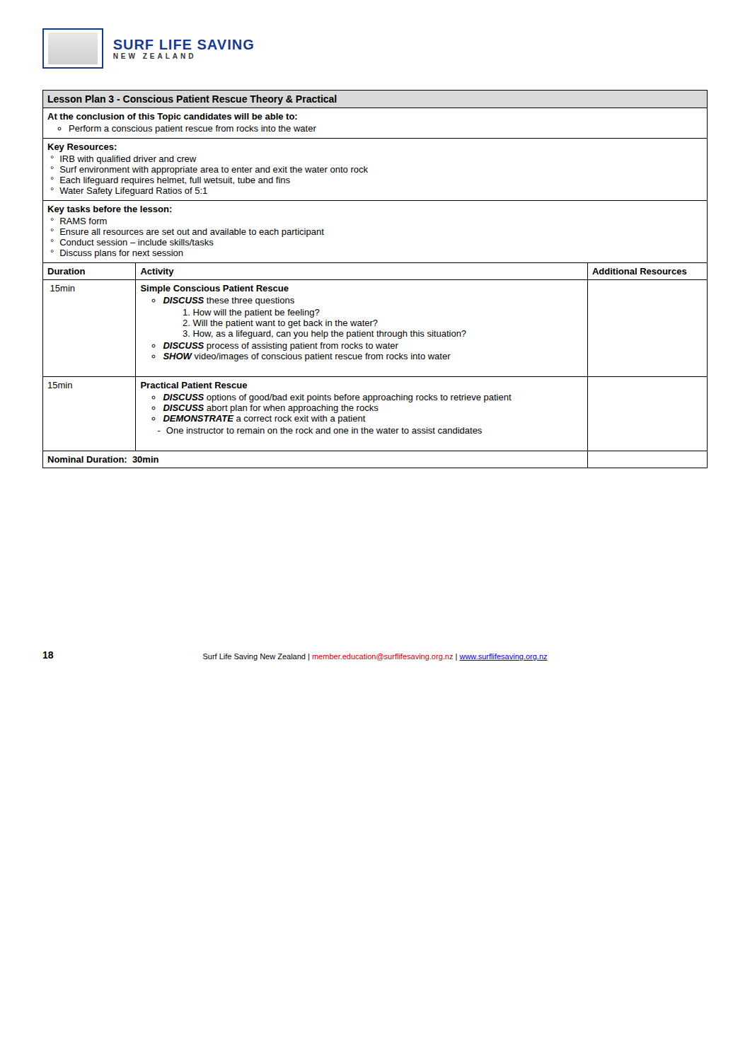SURF LIFE SAVING
NEW ZEALAND
| Lesson Plan 3 - Conscious Patient Rescue Theory & Practical |
| At the conclusion of this Topic candidates will be able to: Perform a conscious patient rescue from rocks into the water |
| Key Resources: IRB with qualified driver and crew Surf environment with appropriate area to enter and exit the water onto rock Each lifeguard requires helmet, full wetsuit, tube and fins Water Safety Lifeguard Ratios of 5:1 |
| Key tasks before the lesson: RAMS form Ensure all resources are set out and available to each participant Conduct session – include skills/tasks Discuss plans for next session |
| Duration | Activity | Additional Resources |
| 15min | Simple Conscious Patient Rescue DISCUSS these three questions How will the patient be feeling? Will the patient want to get back in the water? How, as a lifeguard, can you help the patient through this situation? DISCUSS process of assisting patient from rocks to water SHOW video/images of conscious patient rescue from rocks into water | |
| 15min | Practical Patient Rescue DISCUSS options of good/bad exit points before approaching rocks to retrieve patient DISCUSS abort plan for when approaching the rocks DEMONSTRATE a correct rock exit with a patient One instructor to remain on the rock and one in the water to assist candidates | |
| Nominal Duration: 30min | |
18
Surf Life Saving New Zealand | member.education@surflifesaving.org.nz | www.surflifesaving.org.nz